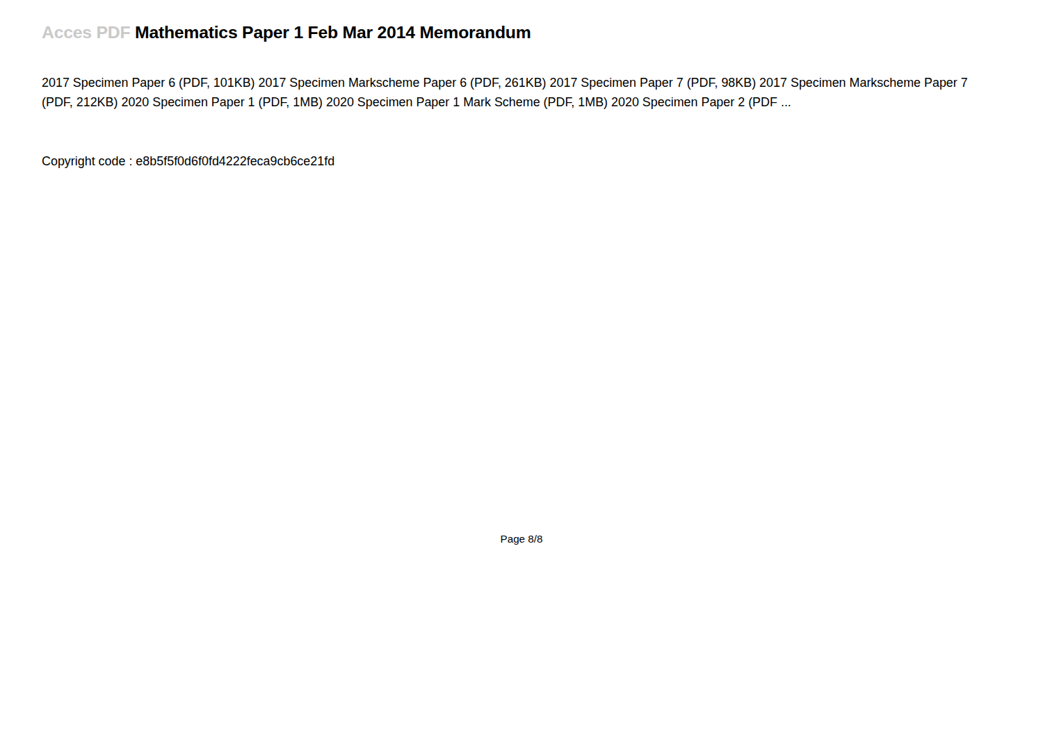Acces PDF Mathematics Paper 1 Feb Mar 2014 Memorandum
2017 Specimen Paper 6 (PDF, 101KB) 2017 Specimen Markscheme Paper 6 (PDF, 261KB) 2017 Specimen Paper 7 (PDF, 98KB) 2017 Specimen Markscheme Paper 7 (PDF, 212KB) 2020 Specimen Paper 1 (PDF, 1MB) 2020 Specimen Paper 1 Mark Scheme (PDF, 1MB) 2020 Specimen Paper 2 (PDF ...
Copyright code : e8b5f5f0d6f0fd4222feca9cb6ce21fd
Page 8/8